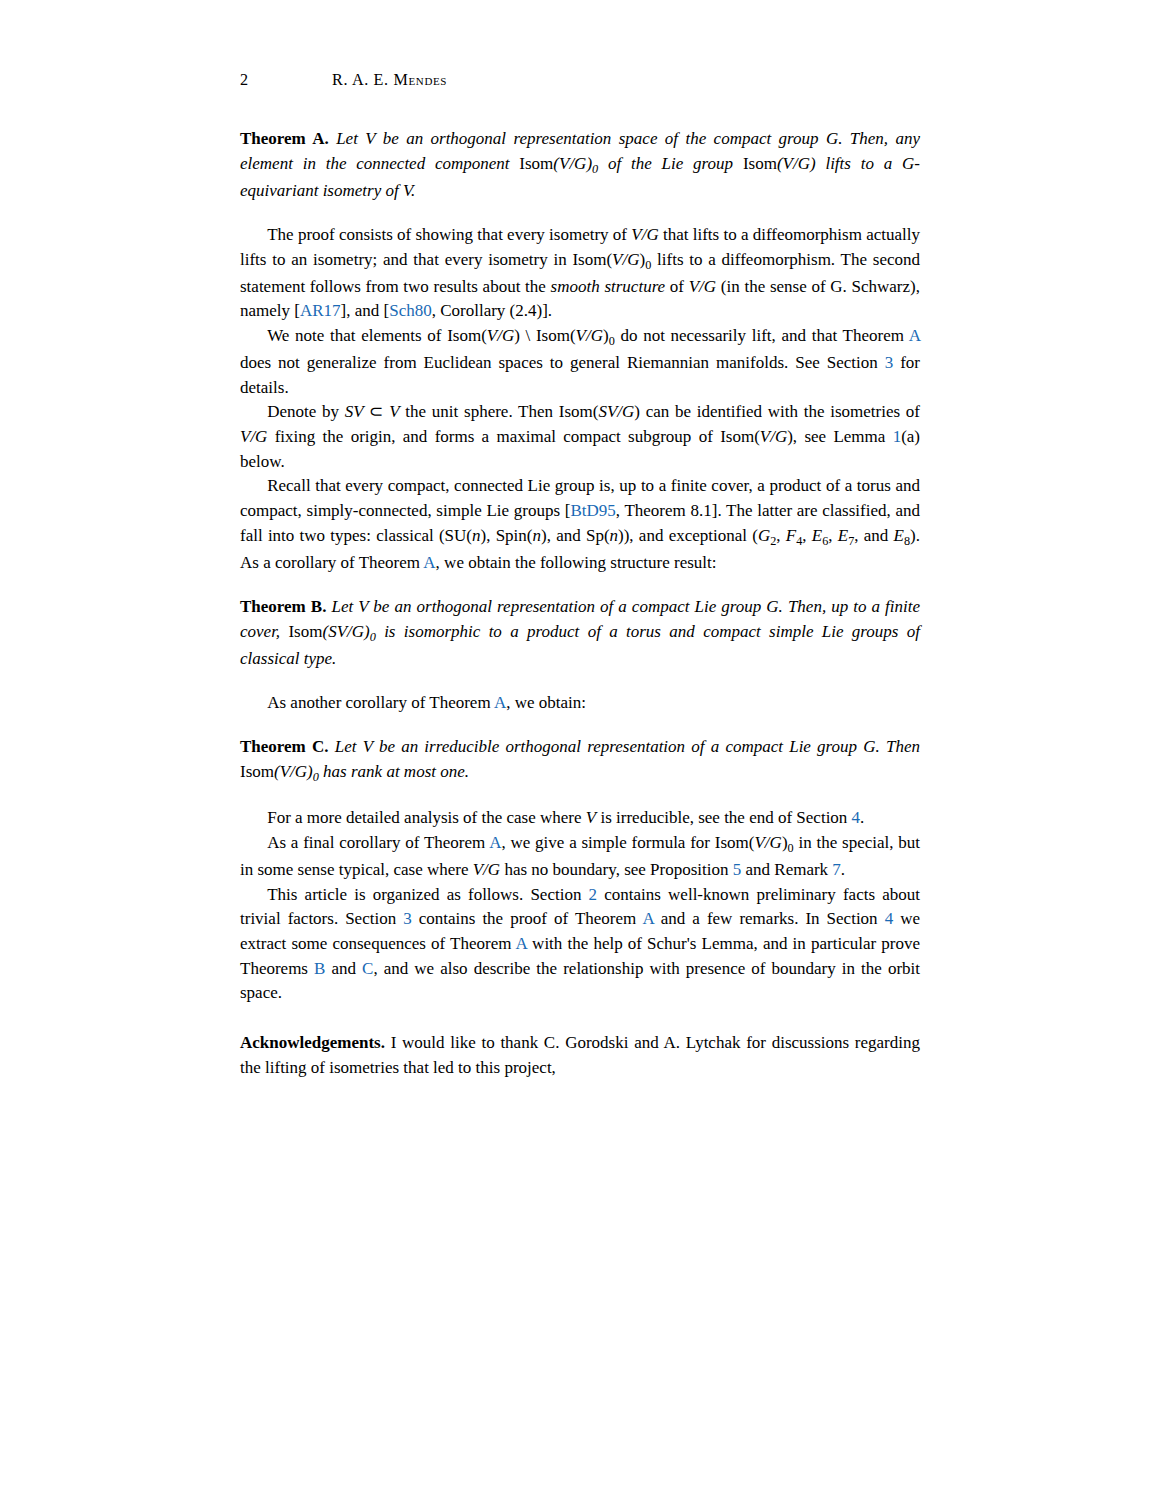2 R. A. E. Mendes
Theorem A. Let V be an orthogonal representation space of the compact group G. Then, any element in the connected component Isom(V/G)0 of the Lie group Isom(V/G) lifts to a G-equivariant isometry of V.
The proof consists of showing that every isometry of V/G that lifts to a diffeomorphism actually lifts to an isometry; and that every isometry in Isom(V/G)0 lifts to a diffeomorphism. The second statement follows from two results about the smooth structure of V/G (in the sense of G. Schwarz), namely [AR17], and [Sch80, Corollary (2.4)].
We note that elements of Isom(V/G) \ Isom(V/G)0 do not necessarily lift, and that Theorem A does not generalize from Euclidean spaces to general Riemannian manifolds. See Section 3 for details.
Denote by SV ⊂ V the unit sphere. Then Isom(SV/G) can be identified with the isometries of V/G fixing the origin, and forms a maximal compact subgroup of Isom(V/G), see Lemma 1(a) below.
Recall that every compact, connected Lie group is, up to a finite cover, a product of a torus and compact, simply-connected, simple Lie groups [BtD95, Theorem 8.1]. The latter are classified, and fall into two types: classical (SU(n), Spin(n), and Sp(n)), and exceptional (G2, F4, E6, E7, and E8). As a corollary of Theorem A, we obtain the following structure result:
Theorem B. Let V be an orthogonal representation of a compact Lie group G. Then, up to a finite cover, Isom(SV/G)0 is isomorphic to a product of a torus and compact simple Lie groups of classical type.
As another corollary of Theorem A, we obtain:
Theorem C. Let V be an irreducible orthogonal representation of a compact Lie group G. Then Isom(V/G)0 has rank at most one.
For a more detailed analysis of the case where V is irreducible, see the end of Section 4.
As a final corollary of Theorem A, we give a simple formula for Isom(V/G)0 in the special, but in some sense typical, case where V/G has no boundary, see Proposition 5 and Remark 7.
This article is organized as follows. Section 2 contains well-known preliminary facts about trivial factors. Section 3 contains the proof of Theorem A and a few remarks. In Section 4 we extract some consequences of Theorem A with the help of Schur's Lemma, and in particular prove Theorems B and C, and we also describe the relationship with presence of boundary in the orbit space.
Acknowledgements. I would like to thank C. Gorodski and A. Lytchak for discussions regarding the lifting of isometries that led to this project,